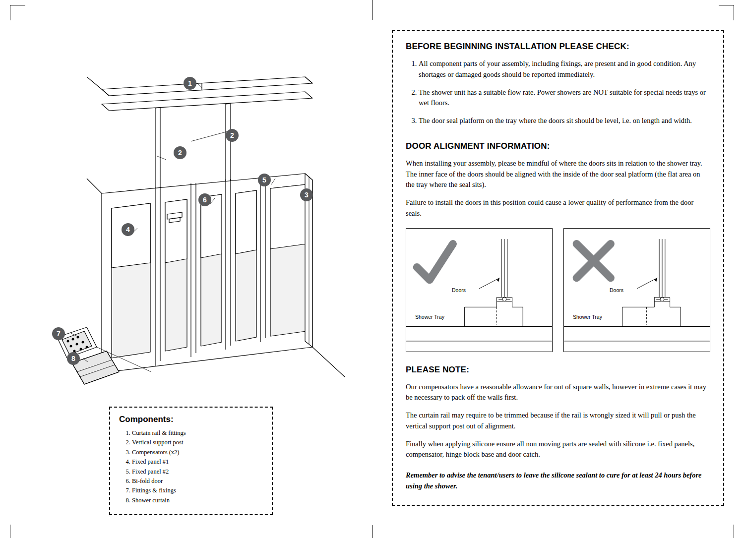1
2
2
3
4
5
6
7
8
Components:
Curtain rail & fittings
Vertical support post
Compensators (x2)
Fixed panel #1
Fixed panel #2
Bi-fold door
Fittings & fixings
Shower curtain
BEFORE BEGINNING INSTALLATION PLEASE CHECK:
All component parts of your assembly, including fixings, are present and in good condition. Any shortages or damaged goods should be reported immediately.
The shower unit has a suitable flow rate. Power showers are NOT suitable for special needs trays or wet floors.
The door seal platform on the tray where the doors sit should be level, i.e. on length and width.
DOOR ALIGNMENT INFORMATION:
When installing your assembly, please be mindful of where the doors sits in relation to the shower tray. The inner face of the doors should be aligned with the inside of the door seal platform (the flat area on the tray where the seal sits).
Failure to install the doors in this position could cause a lower quality of performance from the door seals.
Doors Shower Tray
Doors Shower Tray
PLEASE NOTE:
Our compensators have a reasonable allowance for out of square walls, however in extreme cases it may be necessary to pack off the walls first.
The curtain rail may require to be trimmed because if the rail is wrongly sized it will pull or push the vertical support post out of alignment.
Finally when applying silicone ensure all non moving parts are sealed with silicone i.e. fixed panels, compensator, hinge block base and door catch.
Remember to advise the tenant/users to leave the silicone sealant to cure for at least 24 hours before using the shower.